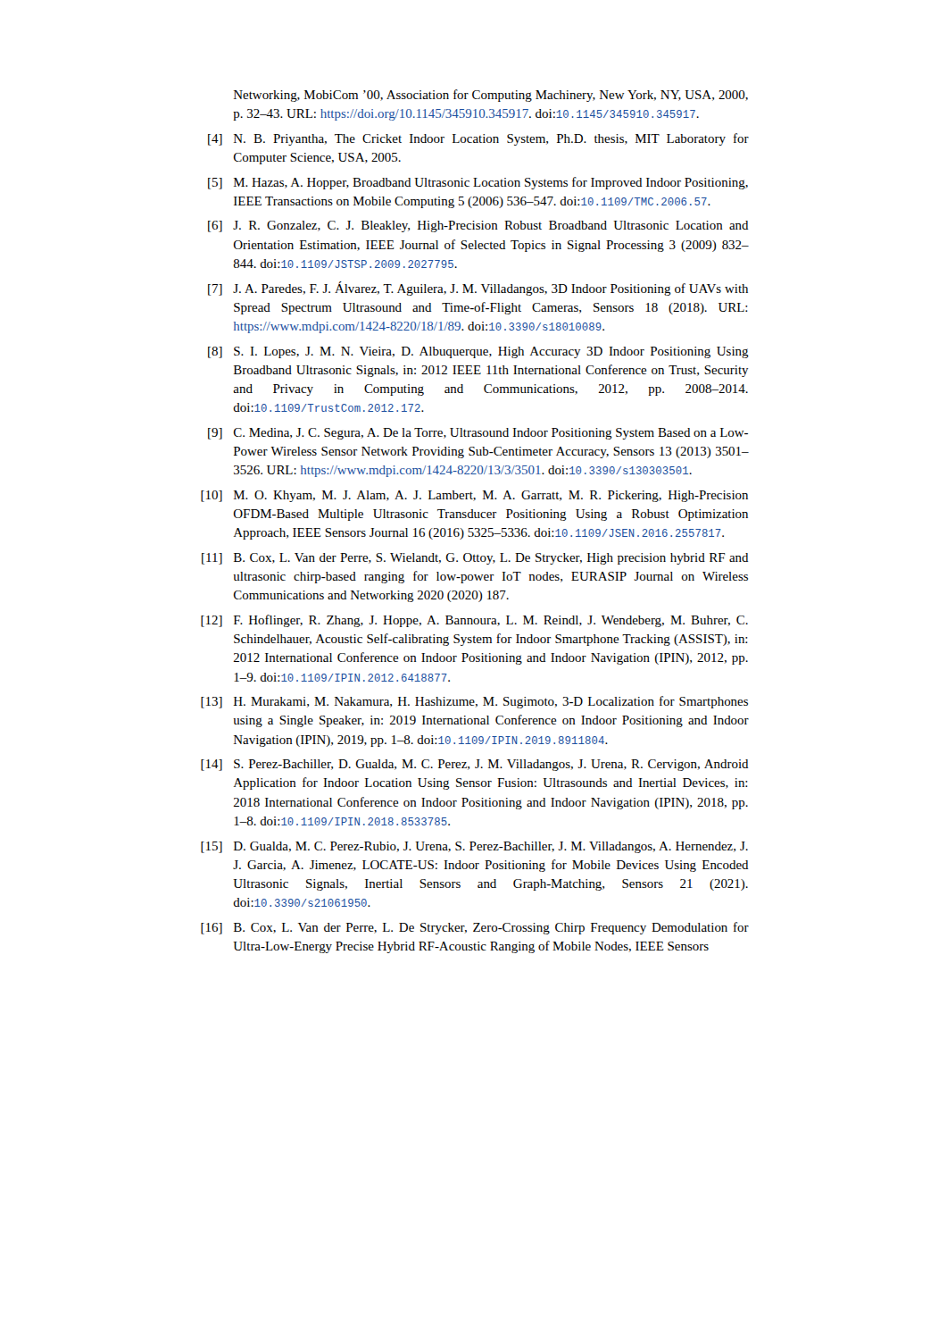Networking, MobiCom ’00, Association for Computing Machinery, New York, NY, USA, 2000, p. 32–43. URL: https://doi.org/10.1145/345910.345917. doi:10.1145/345910.345917.
[4] N. B. Priyantha, The Cricket Indoor Location System, Ph.D. thesis, MIT Laboratory for Computer Science, USA, 2005.
[5] M. Hazas, A. Hopper, Broadband Ultrasonic Location Systems for Improved Indoor Positioning, IEEE Transactions on Mobile Computing 5 (2006) 536–547. doi:10.1109/TMC.2006.57.
[6] J. R. Gonzalez, C. J. Bleakley, High-Precision Robust Broadband Ultrasonic Location and Orientation Estimation, IEEE Journal of Selected Topics in Signal Processing 3 (2009) 832–844. doi:10.1109/JSTSP.2009.2027795.
[7] J. A. Paredes, F. J. Álvarez, T. Aguilera, J. M. Villadangos, 3D Indoor Positioning of UAVs with Spread Spectrum Ultrasound and Time-of-Flight Cameras, Sensors 18 (2018). URL: https://www.mdpi.com/1424-8220/18/1/89. doi:10.3390/s18010089.
[8] S. I. Lopes, J. M. N. Vieira, D. Albuquerque, High Accuracy 3D Indoor Positioning Using Broadband Ultrasonic Signals, in: 2012 IEEE 11th International Conference on Trust, Security and Privacy in Computing and Communications, 2012, pp. 2008–2014. doi:10.1109/TrustCom.2012.172.
[9] C. Medina, J. C. Segura, A. De la Torre, Ultrasound Indoor Positioning System Based on a Low-Power Wireless Sensor Network Providing Sub-Centimeter Accuracy, Sensors 13 (2013) 3501–3526. URL: https://www.mdpi.com/1424-8220/13/3/3501. doi:10.3390/s130303501.
[10] M. O. Khyam, M. J. Alam, A. J. Lambert, M. A. Garratt, M. R. Pickering, High-Precision OFDM-Based Multiple Ultrasonic Transducer Positioning Using a Robust Optimization Approach, IEEE Sensors Journal 16 (2016) 5325–5336. doi:10.1109/JSEN.2016.2557817.
[11] B. Cox, L. Van der Perre, S. Wielandt, G. Ottoy, L. De Strycker, High precision hybrid RF and ultrasonic chirp-based ranging for low-power IoT nodes, EURASIP Journal on Wireless Communications and Networking 2020 (2020) 187.
[12] F. Hoflinger, R. Zhang, J. Hoppe, A. Bannoura, L. M. Reindl, J. Wendeberg, M. Buhrer, C. Schindelhauer, Acoustic Self-calibrating System for Indoor Smartphone Tracking (ASSIST), in: 2012 International Conference on Indoor Positioning and Indoor Navigation (IPIN), 2012, pp. 1–9. doi:10.1109/IPIN.2012.6418877.
[13] H. Murakami, M. Nakamura, H. Hashizume, M. Sugimoto, 3-D Localization for Smartphones using a Single Speaker, in: 2019 International Conference on Indoor Positioning and Indoor Navigation (IPIN), 2019, pp. 1–8. doi:10.1109/IPIN.2019.8911804.
[14] S. Perez-Bachiller, D. Gualda, M. C. Perez, J. M. Villadangos, J. Urena, R. Cervigon, Android Application for Indoor Location Using Sensor Fusion: Ultrasounds and Inertial Devices, in: 2018 International Conference on Indoor Positioning and Indoor Navigation (IPIN), 2018, pp. 1–8. doi:10.1109/IPIN.2018.8533785.
[15] D. Gualda, M. C. Perez-Rubio, J. Urena, S. Perez-Bachiller, J. M. Villadangos, A. Hernendez, J. J. Garcia, A. Jimenez, LOCATE-US: Indoor Positioning for Mobile Devices Using Encoded Ultrasonic Signals, Inertial Sensors and Graph-Matching, Sensors 21 (2021). doi:10.3390/s21061950.
[16] B. Cox, L. Van der Perre, L. De Strycker, Zero-Crossing Chirp Frequency Demodulation for Ultra-Low-Energy Precise Hybrid RF-Acoustic Ranging of Mobile Nodes, IEEE Sensors